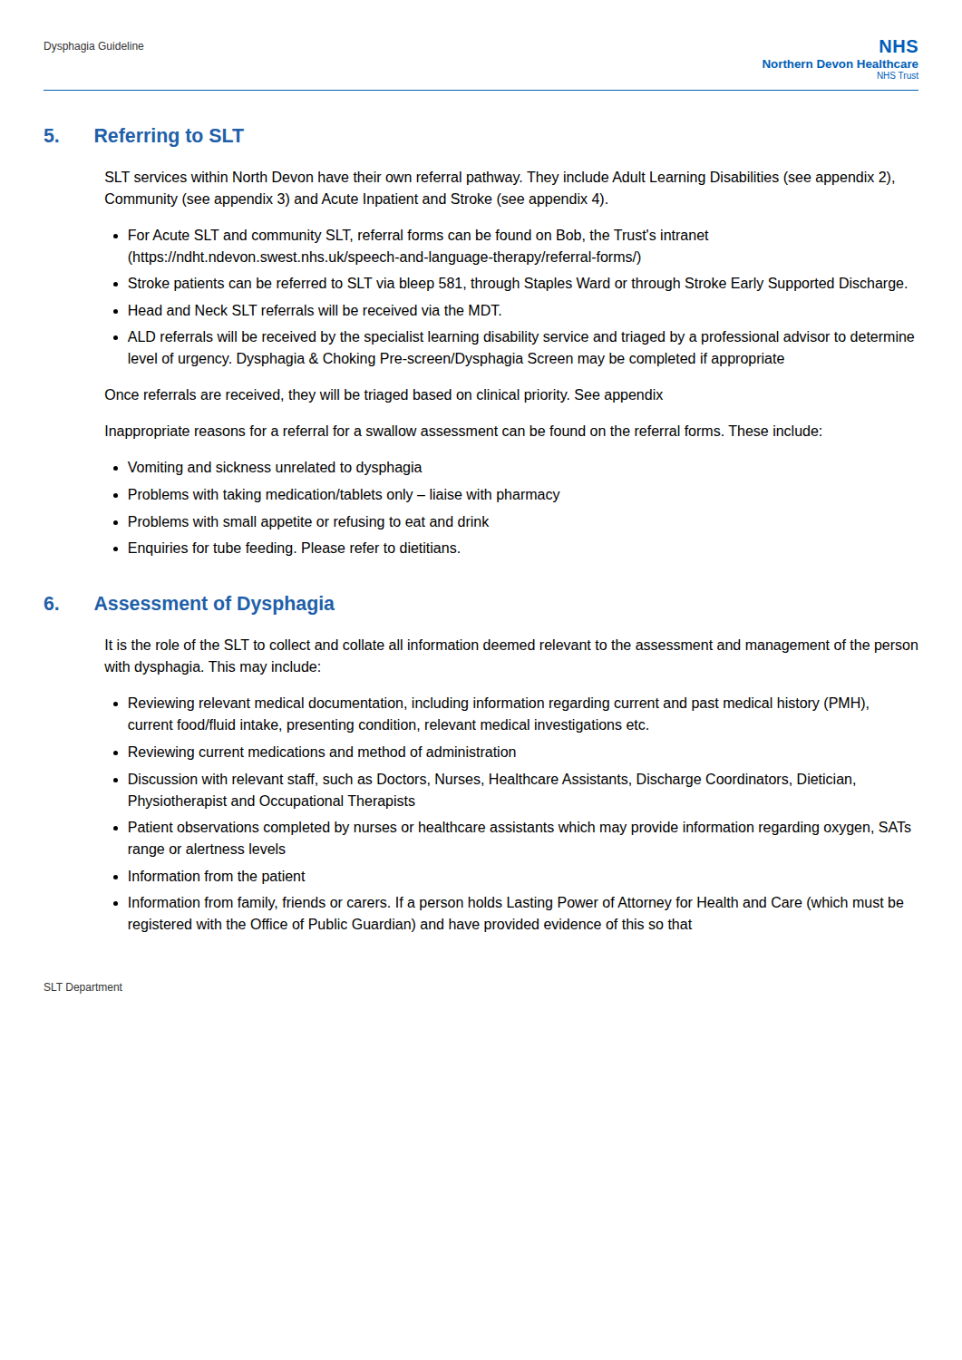Dysphagia Guideline
NHS
Northern Devon Healthcare
NHS Trust
5. Referring to SLT
SLT services within North Devon have their own referral pathway. They include Adult Learning Disabilities (see appendix 2), Community (see appendix 3) and Acute Inpatient and Stroke (see appendix 4).
For Acute SLT and community SLT, referral forms can be found on Bob, the Trust's intranet (https://ndht.ndevon.swest.nhs.uk/speech-and-language-therapy/referral-forms/)
Stroke patients can be referred to SLT via bleep 581, through Staples Ward or through Stroke Early Supported Discharge.
Head and Neck SLT referrals will be received via the MDT.
ALD referrals will be received by the specialist learning disability service and triaged by a professional advisor to determine level of urgency. Dysphagia & Choking Pre-screen/Dysphagia Screen may be completed if appropriate
Once referrals are received, they will be triaged based on clinical priority. See appendix
Inappropriate reasons for a referral for a swallow assessment can be found on the referral forms. These include:
Vomiting and sickness unrelated to dysphagia
Problems with taking medication/tablets only – liaise with pharmacy
Problems with small appetite or refusing to eat and drink
Enquiries for tube feeding. Please refer to dietitians.
6. Assessment of Dysphagia
It is the role of the SLT to collect and collate all information deemed relevant to the assessment and management of the person with dysphagia. This may include:
Reviewing relevant medical documentation, including information regarding current and past medical history (PMH), current food/fluid intake, presenting condition, relevant medical investigations etc.
Reviewing current medications and method of administration
Discussion with relevant staff, such as Doctors, Nurses, Healthcare Assistants, Discharge Coordinators, Dietician, Physiotherapist and Occupational Therapists
Patient observations completed by nurses or healthcare assistants which may provide information regarding oxygen, SATs range or alertness levels
Information from the patient
Information from family, friends or carers. If a person holds Lasting Power of Attorney for Health and Care (which must be registered with the Office of Public Guardian) and have provided evidence of this so that
SLT Department